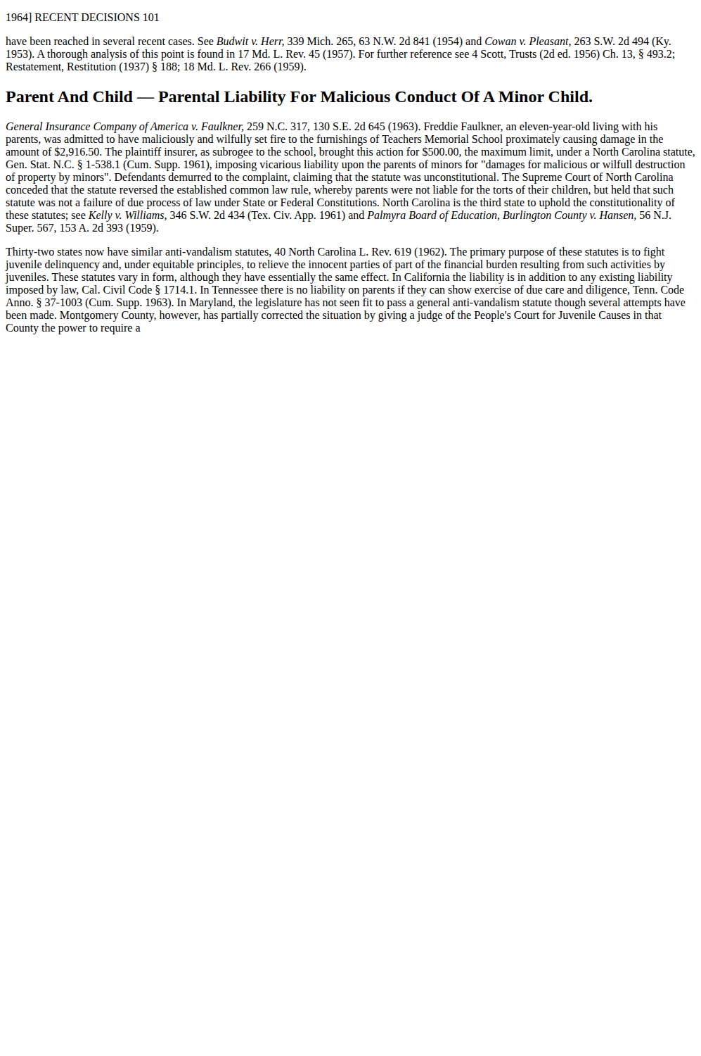1964] RECENT DECISIONS 101
have been reached in several recent cases. See Budwit v. Herr, 339 Mich. 265, 63 N.W. 2d 841 (1954) and Cowan v. Pleasant, 263 S.W. 2d 494 (Ky. 1953). A thorough analysis of this point is found in 17 Md. L. Rev. 45 (1957). For further reference see 4 Scott, Trusts (2d ed. 1956) Ch. 13, § 493.2; Restatement, Restitution (1937) § 188; 18 Md. L. Rev. 266 (1959).
Parent And Child — Parental Liability For Malicious Conduct Of A Minor Child.
General Insurance Company of America v. Faulkner, 259 N.C. 317, 130 S.E. 2d 645 (1963). Freddie Faulkner, an eleven-year-old living with his parents, was admitted to have maliciously and wilfully set fire to the furnishings of Teachers Memorial School proximately causing damage in the amount of $2,916.50. The plaintiff insurer, as subrogee to the school, brought this action for $500.00, the maximum limit, under a North Carolina statute, Gen. Stat. N.C. § 1-538.1 (Cum. Supp. 1961), imposing vicarious liability upon the parents of minors for "damages for malicious or wilfull destruction of property by minors". Defendants demurred to the complaint, claiming that the statute was unconstitutional. The Supreme Court of North Carolina conceded that the statute reversed the established common law rule, whereby parents were not liable for the torts of their children, but held that such statute was not a failure of due process of law under State or Federal Constitutions. North Carolina is the third state to uphold the constitutionality of these statutes; see Kelly v. Williams, 346 S.W. 2d 434 (Tex. Civ. App. 1961) and Palmyra Board of Education, Burlington County v. Hansen, 56 N.J. Super. 567, 153 A. 2d 393 (1959).
Thirty-two states now have similar anti-vandalism statutes, 40 North Carolina L. Rev. 619 (1962). The primary purpose of these statutes is to fight juvenile delinquency and, under equitable principles, to relieve the innocent parties of part of the financial burden resulting from such activities by juveniles. These statutes vary in form, although they have essentially the same effect. In California the liability is in addition to any existing liability imposed by law, Cal. Civil Code § 1714.1. In Tennessee there is no liability on parents if they can show exercise of due care and diligence, Tenn. Code Anno. § 37-1003 (Cum. Supp. 1963). In Maryland, the legislature has not seen fit to pass a general anti-vandalism statute though several attempts have been made. Montgomery County, however, has partially corrected the situation by giving a judge of the People's Court for Juvenile Causes in that County the power to require a